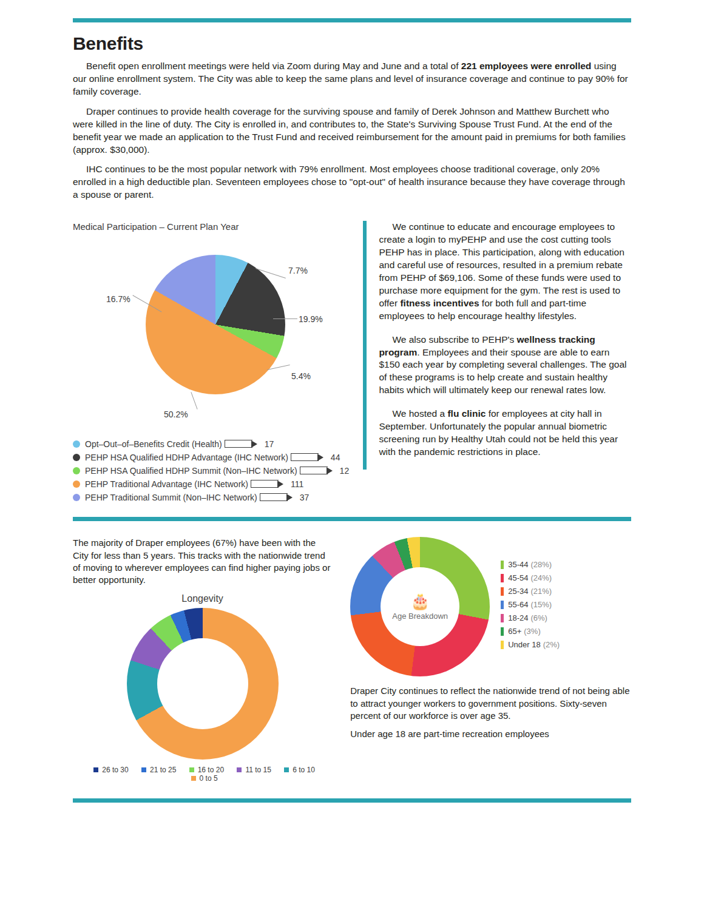Benefits
Benefit open enrollment meetings were held via Zoom during May and June and a total of 221 employees were enrolled using our online enrollment system. The City was able to keep the same plans and level of insurance coverage and continue to pay 90% for family coverage.
Draper continues to provide health coverage for the surviving spouse and family of Derek Johnson and Matthew Burchett who were killed in the line of duty. The City is enrolled in, and contributes to, the State's Surviving Spouse Trust Fund. At the end of the benefit year we made an application to the Trust Fund and received reimbursement for the amount paid in premiums for both families (approx. $30,000).
IHC continues to be the most popular network with 79% enrollment. Most employees choose traditional coverage, only 20% enrolled in a high deductible plan. Seventeen employees chose to "opt-out" of health insurance because they have coverage through a spouse or parent.
Medical Participation – Current Plan Year
7.7%
19.9%
5.4%
50.2%
16.7%
Opt–Out–of–Benefits Credit (Health) 17
PEHP HSA Qualified HDHP Advantage (IHC Network) 44
PEHP HSA Qualified HDHP Summit (Non–IHC Network) 12
PEHP Traditional Advantage (IHC Network) 111
PEHP Traditional Summit (Non–IHC Network) 37
We continue to educate and encourage employees to create a login to myPEHP and use the cost cutting tools PEHP has in place. This participation, along with education and careful use of resources, resulted in a premium rebate from PEHP of $69,106. Some of these funds were used to purchase more equipment for the gym. The rest is used to offer fitness incentives for both full and part-time employees to help encourage healthy lifestyles.
We also subscribe to PEHP's wellness tracking program. Employees and their spouse are able to earn $150 each year by completing several challenges. The goal of these programs is to help create and sustain healthy habits which will ultimately keep our renewal rates low.
We hosted a flu clinic for employees at city hall in September. Unfortunately the popular annual biometric screening run by Healthy Utah could not be held this year with the pandemic restrictions in place.
The majority of Draper employees (67%) have been with the City for less than 5 years. This tracks with the nationwide trend of moving to wherever employees can find higher paying jobs or better opportunity.
Longevity
26 to 30 21 to 25 16 to 20 11 to 15 6 to 10 0 to 5
🎂
Age Breakdown
35-44 (28%)
45-54 (24%)
25-34 (21%)
55-64 (15%)
18-24 (6%)
65+ (3%)
Under 18 (2%)
Draper City continues to reflect the nationwide trend of not being able to attract younger workers to government positions. Sixty-seven percent of our workforce is over age 35.
Under age 18 are part-time recreation employees